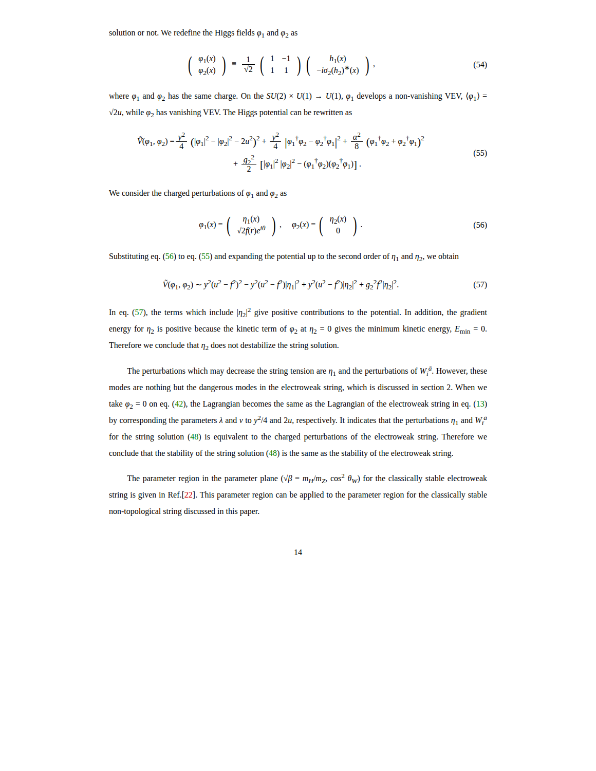solution or not. We redefine the Higgs fields φ1 and φ2 as
(
| φ 1 ( x ) |
| φ 2 ( x ) |
) ≡ 1√2 (
| 1 | −1 |
| 1 | 1 |
) (
| h 1 ( x ) |
| − iσ 2 ( h 2 ) ∗ ( x ) |
) ,
(54)
where φ1 and φ2 has the same charge. On the SU(2) × U(1) → U(1), φ1 develops a non-vanishing VEV, ⟨φ1⟩ = √2u, while φ2 has vanishing VEV. The Higgs potential can be rewritten as
Ṽ(φ1, φ2) =y24 (|φ1|2 − |φ2|2 − 2u2)2 + y24 |φ1†φ2 − φ2†φ1|2 + α28 (φ1†φ2 + φ2†φ1)2
+ g222 [|φ1|2 |φ2|2 − (φ1†φ2)(φ2†φ1)] .
(55)
We consider the charged perturbations of φ1 and φ2 as
φ1(x) = (
| η 1 ( x ) |
| √2 f ( r ) e iθ |
) , φ2(x) = (
| η 2 ( x ) |
| 0 |
) .
(56)
Substituting eq. (56) to eq. (55) and expanding the potential up to the second order of η1 and η2, we obtain
Ṽ(φ1, φ2) ∼ y2(u2 − f2)2 − y2(u2 − f2)|η1|2 + y2(u2 − f2)|η2|2 + g22f2|η2|2.
(57)
In eq. (57), the terms which include |η2|2 give positive contributions to the potential. In addition, the gradient energy for η2 is positive because the kinetic term of φ2 at η2 = 0 gives the minimum kinetic energy, Emin = 0. Therefore we conclude that η2 does not destabilize the string solution.
The perturbations which may decrease the string tension are η1 and the perturbations of Wīā. However, these modes are nothing but the dangerous modes in the electroweak string, which is discussed in section 2. When we take φ2 = 0 on eq. (42), the Lagrangian becomes the same as the Lagrangian of the electroweak string in eq. (13) by corresponding the parameters λ and v to y2/4 and 2u, respectively. It indicates that the perturbations η1 and Wīā for the string solution (48) is equivalent to the charged perturbations of the electroweak string. Therefore we conclude that the stability of the string solution (48) is the same as the stability of the electroweak string.
The parameter region in the parameter plane (√β = mH/mZ, cos2 θW) for the classically stable electroweak string is given in Ref.[22]. This parameter region can be applied to the parameter region for the classically stable non-topological string discussed in this paper.
14